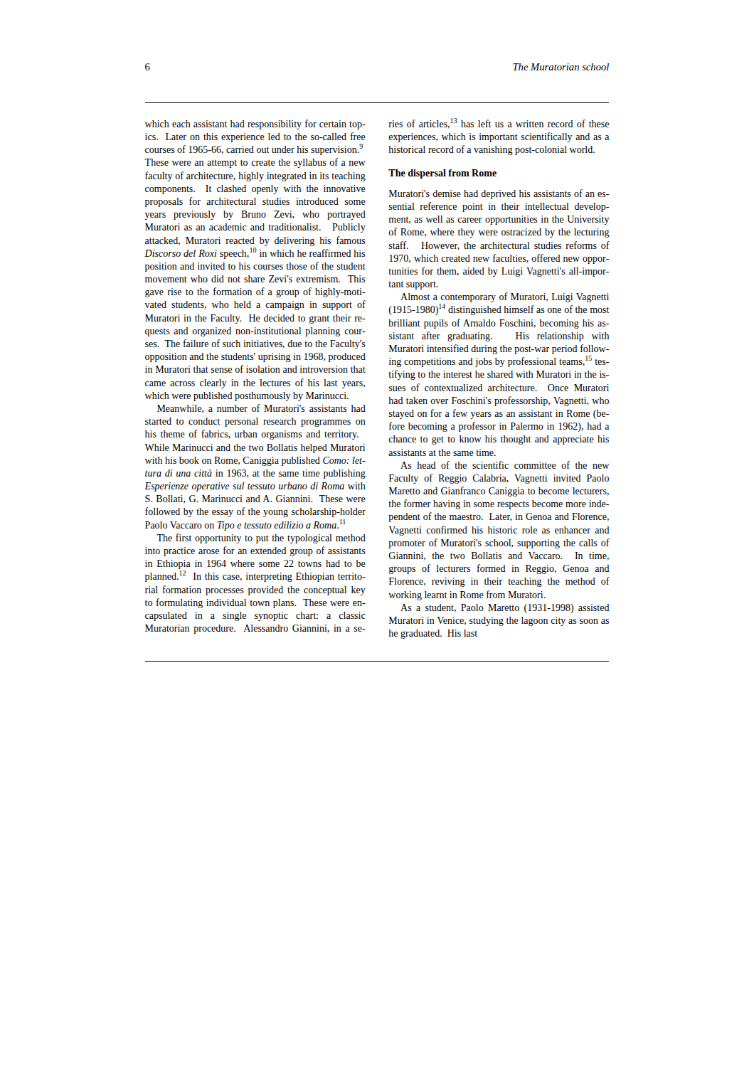6 The Muratorian school
which each assistant had responsibility for certain topics. Later on this experience led to the so-called free courses of 1965-66, carried out under his supervision.9 These were an attempt to create the syllabus of a new faculty of architecture, highly integrated in its teaching components. It clashed openly with the innovative proposals for architectural studies introduced some years previously by Bruno Zevi, who portrayed Muratori as an academic and traditionalist. Publicly attacked, Muratori reacted by delivering his famous Discorso del Roxi speech,10 in which he reaffirmed his position and invited to his courses those of the student movement who did not share Zevi's extremism. This gave rise to the formation of a group of highly-motivated students, who held a campaign in support of Muratori in the Faculty. He decided to grant their requests and organized non-institutional planning courses. The failure of such initiatives, due to the Faculty's opposition and the students' uprising in 1968, produced in Muratori that sense of isolation and introversion that came across clearly in the lectures of his last years, which were published posthumously by Marinucci.
Meanwhile, a number of Muratori's assistants had started to conduct personal research programmes on his theme of fabrics, urban organisms and territory. While Marinucci and the two Bollatis helped Muratori with his book on Rome, Caniggia published Como: lettura di una città in 1963, at the same time publishing Esperienze operative sul tessuto urbano di Roma with S. Bollati, G. Marinucci and A. Giannini. These were followed by the essay of the young scholarship-holder Paolo Vaccaro on Tipo e tessuto edilizio a Roma.11
The first opportunity to put the typological method into practice arose for an extended group of assistants in Ethiopia in 1964 where some 22 towns had to be planned.12 In this case, interpreting Ethiopian territorial formation processes provided the conceptual key to formulating individual town plans. These were encapsulated in a single synoptic chart: a classic Muratorian procedure. Alessandro Giannini, in a series of articles,13 has left us a written record of these experiences, which is important scientifically and as a historical record of a vanishing post-colonial world.
The dispersal from Rome
Muratori's demise had deprived his assistants of an essential reference point in their intellectual development, as well as career opportunities in the University of Rome, where they were ostracized by the lecturing staff. However, the architectural studies reforms of 1970, which created new faculties, offered new opportunities for them, aided by Luigi Vagnetti's all-important support.
Almost a contemporary of Muratori, Luigi Vagnetti (1915-1980)14 distinguished himself as one of the most brilliant pupils of Arnaldo Foschini, becoming his assistant after graduating. His relationship with Muratori intensified during the post-war period following competitions and jobs by professional teams,15 testifying to the interest he shared with Muratori in the issues of contextualized architecture. Once Muratori had taken over Foschini's professorship, Vagnetti, who stayed on for a few years as an assistant in Rome (before becoming a professor in Palermo in 1962), had a chance to get to know his thought and appreciate his assistants at the same time.
As head of the scientific committee of the new Faculty of Reggio Calabria, Vagnetti invited Paolo Maretto and Gianfranco Caniggia to become lecturers, the former having in some respects become more independent of the maestro. Later, in Genoa and Florence, Vagnetti confirmed his historic role as enhancer and promoter of Muratori's school, supporting the calls of Giannini, the two Bollatis and Vaccaro. In time, groups of lecturers formed in Reggio, Genoa and Florence, reviving in their teaching the method of working learnt in Rome from Muratori.
As a student, Paolo Maretto (1931-1998) assisted Muratori in Venice, studying the lagoon city as soon as he graduated. His last